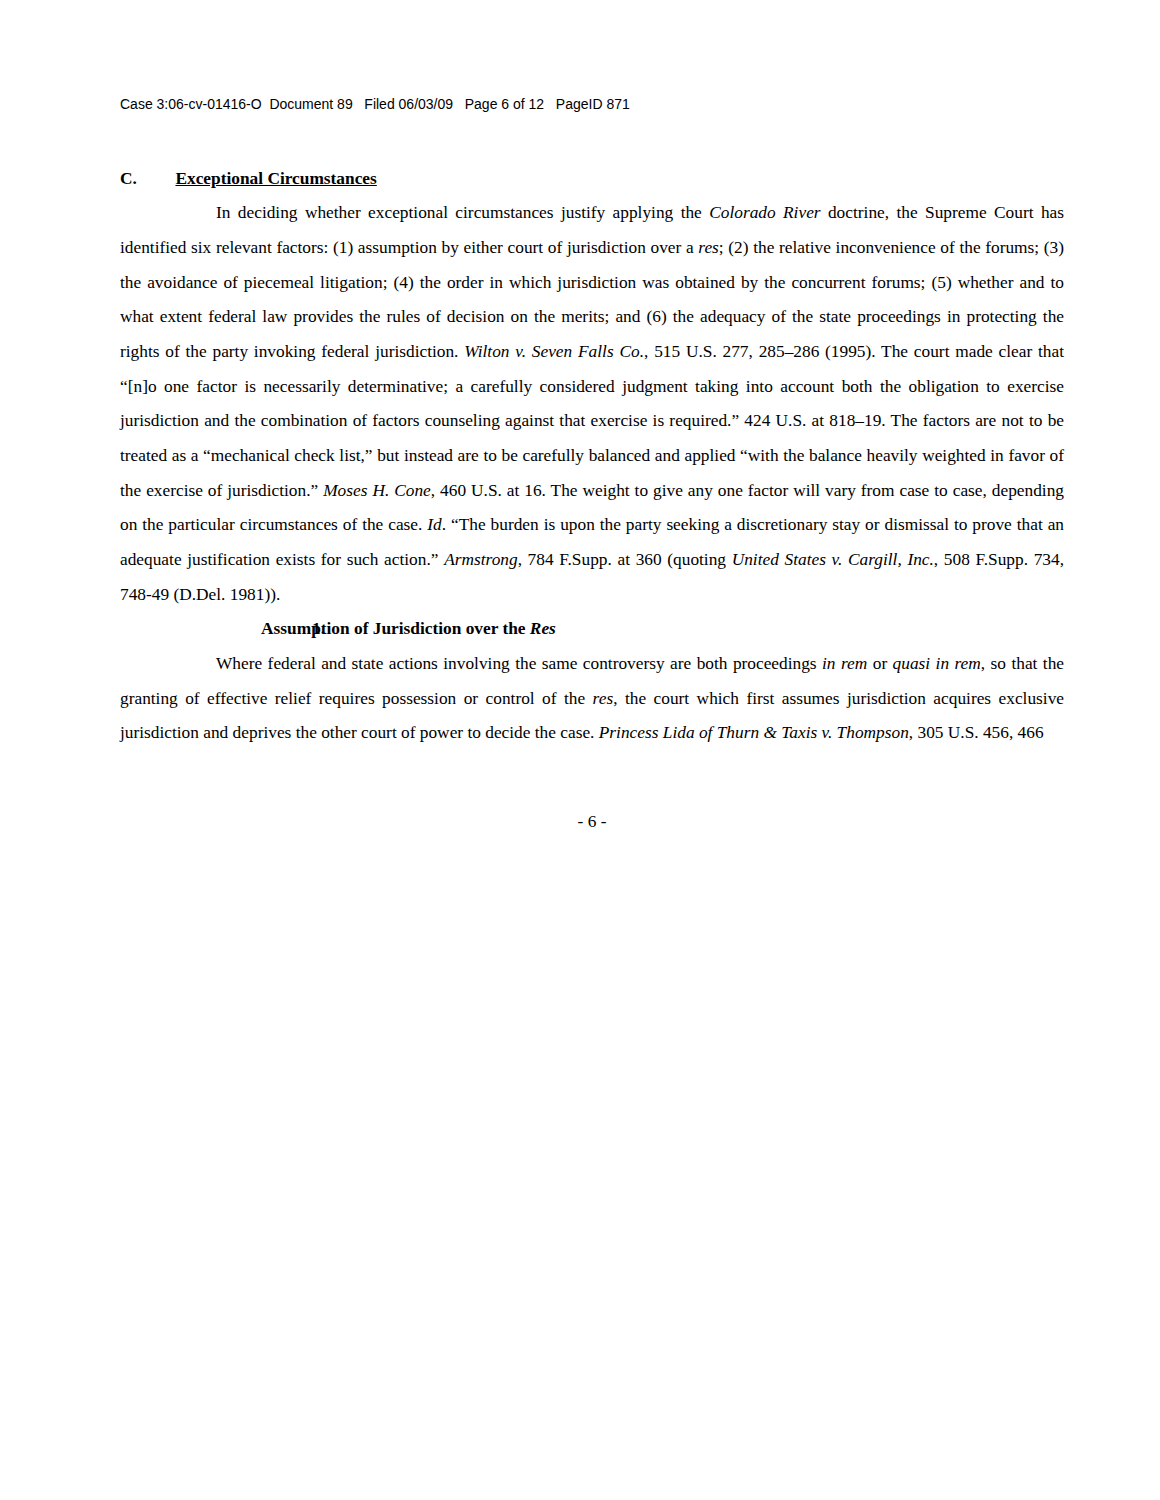Case 3:06-cv-01416-O Document 89 Filed 06/03/09 Page 6 of 12 PageID 871
C. Exceptional Circumstances
In deciding whether exceptional circumstances justify applying the Colorado River doctrine, the Supreme Court has identified six relevant factors: (1) assumption by either court of jurisdiction over a res; (2) the relative inconvenience of the forums; (3) the avoidance of piecemeal litigation; (4) the order in which jurisdiction was obtained by the concurrent forums; (5) whether and to what extent federal law provides the rules of decision on the merits; and (6) the adequacy of the state proceedings in protecting the rights of the party invoking federal jurisdiction. Wilton v. Seven Falls Co., 515 U.S. 277, 285–286 (1995). The court made clear that “[n]o one factor is necessarily determinative; a carefully considered judgment taking into account both the obligation to exercise jurisdiction and the combination of factors counseling against that exercise is required.” 424 U.S. at 818–19. The factors are not to be treated as a “mechanical check list,” but instead are to be carefully balanced and applied “with the balance heavily weighted in favor of the exercise of jurisdiction.” Moses H. Cone, 460 U.S. at 16. The weight to give any one factor will vary from case to case, depending on the particular circumstances of the case. Id. “The burden is upon the party seeking a discretionary stay or dismissal to prove that an adequate justification exists for such action.” Armstrong, 784 F.Supp. at 360 (quoting United States v. Cargill, Inc., 508 F.Supp. 734, 748-49 (D.Del. 1981)).
1. Assumption of Jurisdiction over the Res
Where federal and state actions involving the same controversy are both proceedings in rem or quasi in rem, so that the granting of effective relief requires possession or control of the res, the court which first assumes jurisdiction acquires exclusive jurisdiction and deprives the other court of power to decide the case. Princess Lida of Thurn & Taxis v. Thompson, 305 U.S. 456, 466
- 6 -